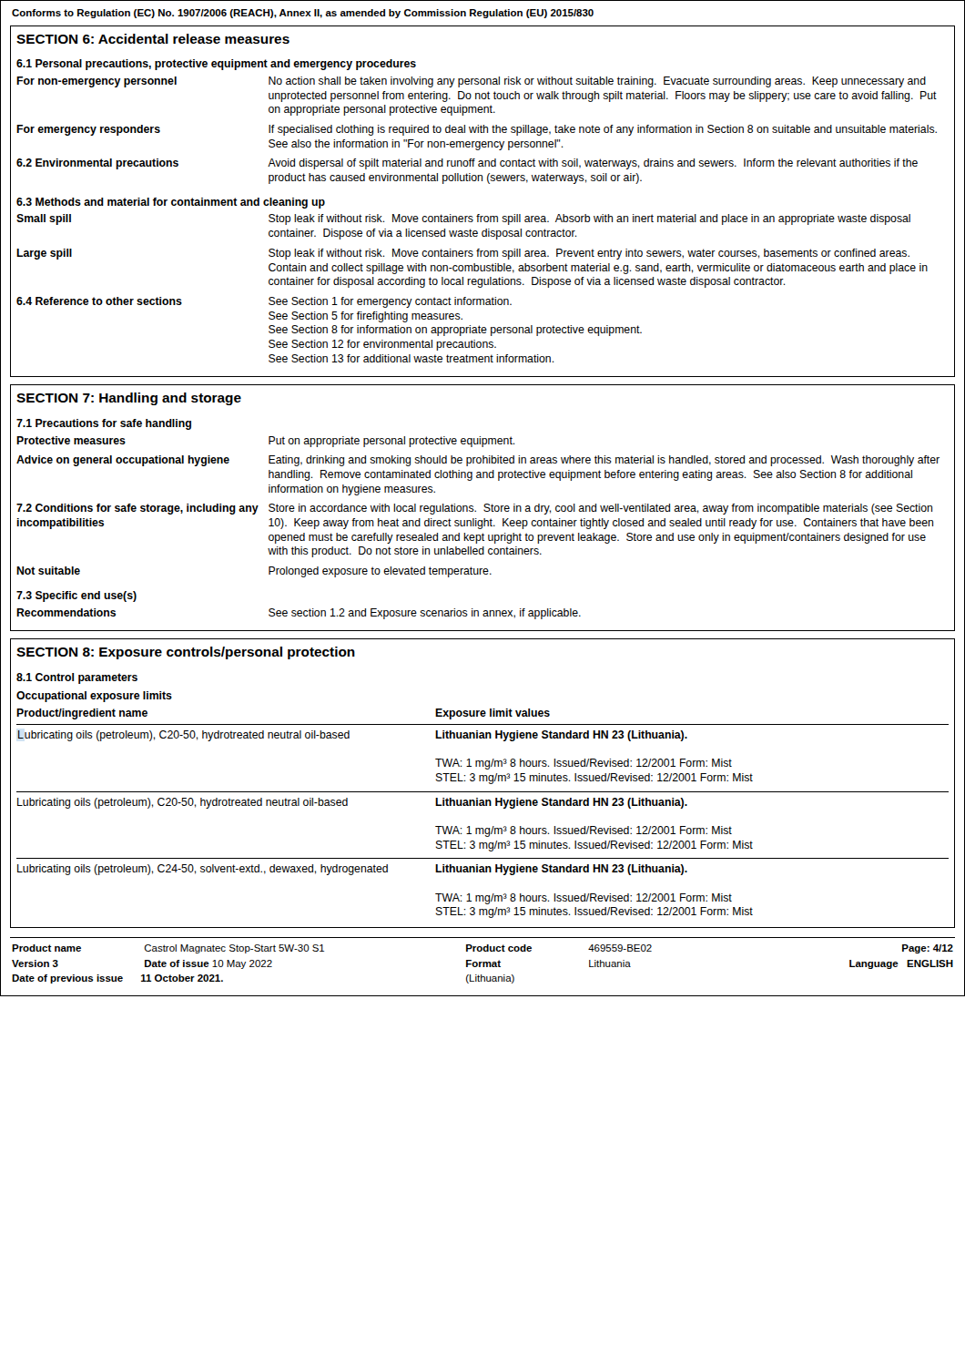Conforms to Regulation (EC) No. 1907/2006 (REACH), Annex II, as amended by Commission Regulation (EU) 2015/830
SECTION 6: Accidental release measures
6.1 Personal precautions, protective equipment and emergency procedures
| For non-emergency personnel | No action shall be taken involving any personal risk or without suitable training. Evacuate surrounding areas. Keep unnecessary and unprotected personnel from entering. Do not touch or walk through spilt material. Floors may be slippery; use care to avoid falling. Put on appropriate personal protective equipment. |
| For emergency responders | If specialised clothing is required to deal with the spillage, take note of any information in Section 8 on suitable and unsuitable materials. See also the information in "For non-emergency personnel". |
| 6.2 Environmental precautions | Avoid dispersal of spilt material and runoff and contact with soil, waterways, drains and sewers. Inform the relevant authorities if the product has caused environmental pollution (sewers, waterways, soil or air). |
6.3 Methods and material for containment and cleaning up
| Small spill | Stop leak if without risk. Move containers from spill area. Absorb with an inert material and place in an appropriate waste disposal container. Dispose of via a licensed waste disposal contractor. |
| Large spill | Stop leak if without risk. Move containers from spill area. Prevent entry into sewers, water courses, basements or confined areas. Contain and collect spillage with non-combustible, absorbent material e.g. sand, earth, vermiculite or diatomaceous earth and place in container for disposal according to local regulations. Dispose of via a licensed waste disposal contractor. |
| 6.4 Reference to other sections | See Section 1 for emergency contact information. See Section 5 for firefighting measures. See Section 8 for information on appropriate personal protective equipment. See Section 12 for environmental precautions. See Section 13 for additional waste treatment information. |
SECTION 7: Handling and storage
7.1 Precautions for safe handling
| Protective measures | Put on appropriate personal protective equipment. |
| Advice on general occupational hygiene | Eating, drinking and smoking should be prohibited in areas where this material is handled, stored and processed. Wash thoroughly after handling. Remove contaminated clothing and protective equipment before entering eating areas. See also Section 8 for additional information on hygiene measures. |
| 7.2 Conditions for safe storage, including any incompatibilities | Store in accordance with local regulations. Store in a dry, cool and well-ventilated area, away from incompatible materials (see Section 10). Keep away from heat and direct sunlight. Keep container tightly closed and sealed until ready for use. Containers that have been opened must be carefully resealed and kept upright to prevent leakage. Store and use only in equipment/containers designed for use with this product. Do not store in unlabelled containers. |
| Not suitable | Prolonged exposure to elevated temperature. |
7.3 Specific end use(s)
| Recommendations | See section 1.2 and Exposure scenarios in annex, if applicable. |
SECTION 8: Exposure controls/personal protection
8.1 Control parameters
Occupational exposure limits
| Product/ingredient name | Exposure limit values |
| --- | --- |
| L ubricating oils (petroleum), C20-50, hydrotreated neutral oil-based | Lithuanian Hygiene Standard HN 23 (Lithuania). TWA: 1 mg/m³ 8 hours. Issued/Revised: 12/2001 Form: Mist STEL: 3 mg/m³ 15 minutes. Issued/Revised: 12/2001 Form: Mist |
| Lubricating oils (petroleum), C20-50, hydrotreated neutral oil-based | Lithuanian Hygiene Standard HN 23 (Lithuania). TWA: 1 mg/m³ 8 hours. Issued/Revised: 12/2001 Form: Mist STEL: 3 mg/m³ 15 minutes. Issued/Revised: 12/2001 Form: Mist |
| Lubricating oils (petroleum), C24-50, solvent-extd., dewaxed, hydrogenated | Lithuanian Hygiene Standard HN 23 (Lithuania). TWA: 1 mg/m³ 8 hours. Issued/Revised: 12/2001 Form: Mist STEL: 3 mg/m³ 15 minutes. Issued/Revised: 12/2001 Form: Mist |
| Product name | Castrol Magnatec Stop-Start 5W-30 S1 | Product code | 469559-BE02 | Page: 4/12 |
| Version 3 | Date of issue 10 May 2022 | Format | Lithuania | Language ENGLISH |
| Date of previous issue 11 October 2021. | (Lithuania) | |